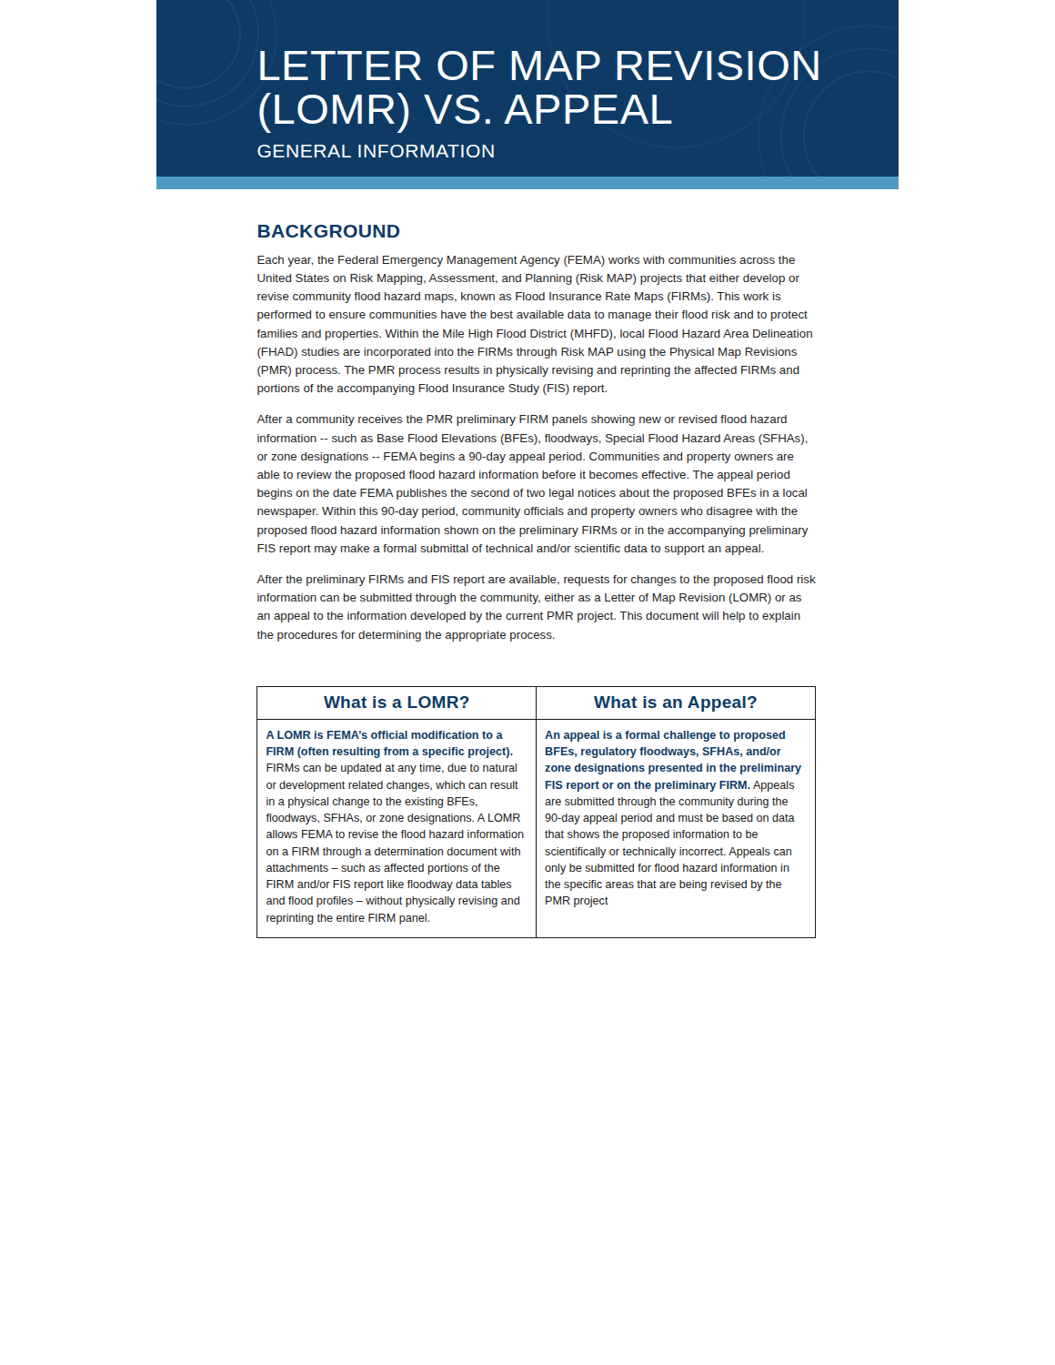Letter of Map Revision (LOMR) vs. Appeal
General Information
Background
Each year, the Federal Emergency Management Agency (FEMA) works with communities across the United States on Risk Mapping, Assessment, and Planning (Risk MAP) projects that either develop or revise community flood hazard maps, known as Flood Insurance Rate Maps (FIRMs). This work is performed to ensure communities have the best available data to manage their flood risk and to protect families and properties. Within the Mile High Flood District (MHFD), local Flood Hazard Area Delineation (FHAD) studies are incorporated into the FIRMs through Risk MAP using the Physical Map Revisions (PMR) process. The PMR process results in physically revising and reprinting the affected FIRMs and portions of the accompanying Flood Insurance Study (FIS) report.
After a community receives the PMR preliminary FIRM panels showing new or revised flood hazard information -- such as Base Flood Elevations (BFEs), floodways, Special Flood Hazard Areas (SFHAs), or zone designations -- FEMA begins a 90-day appeal period. Communities and property owners are able to review the proposed flood hazard information before it becomes effective. The appeal period begins on the date FEMA publishes the second of two legal notices about the proposed BFEs in a local newspaper. Within this 90-day period, community officials and property owners who disagree with the proposed flood hazard information shown on the preliminary FIRMs or in the accompanying preliminary FIS report may make a formal submittal of technical and/or scientific data to support an appeal.
After the preliminary FIRMs and FIS report are available, requests for changes to the proposed flood risk information can be submitted through the community, either as a Letter of Map Revision (LOMR) or as an appeal to the information developed by the current PMR project. This document will help to explain the procedures for determining the appropriate process.
| What is a LOMR? | What is an Appeal? |
| --- | --- |
| A LOMR is FEMA’s official modification to a FIRM (often resulting from a specific project). FIRMs can be updated at any time, due to natural or development related changes, which can result in a physical change to the existing BFEs, floodways, SFHAs, or zone designations. A LOMR allows FEMA to revise the flood hazard information on a FIRM through a determination document with attachments – such as affected portions of the FIRM and/or FIS report like floodway data tables and flood profiles – without physically revising and reprinting the entire FIRM panel. | An appeal is a formal challenge to proposed BFEs, regulatory floodways, SFHAs, and/or zone designations presented in the preliminary FIS report or on the preliminary FIRM. Appeals are submitted through the community during the 90-day appeal period and must be based on data that shows the proposed information to be scientifically or technically incorrect. Appeals can only be submitted for flood hazard information in the specific areas that are being revised by the PMR project |